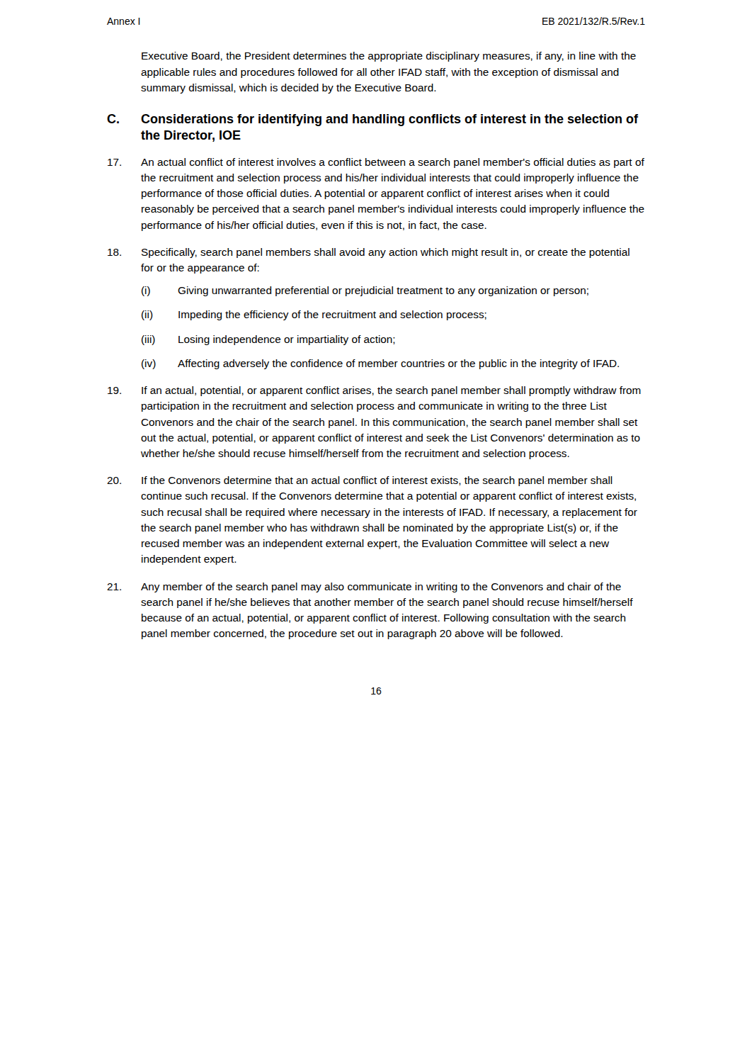Annex I
EB 2021/132/R.5/Rev.1
Executive Board, the President determines the appropriate disciplinary measures, if any, in line with the applicable rules and procedures followed for all other IFAD staff, with the exception of dismissal and summary dismissal, which is decided by the Executive Board.
C. Considerations for identifying and handling conflicts of interest in the selection of the Director, IOE
17. An actual conflict of interest involves a conflict between a search panel member's official duties as part of the recruitment and selection process and his/her individual interests that could improperly influence the performance of those official duties. A potential or apparent conflict of interest arises when it could reasonably be perceived that a search panel member's individual interests could improperly influence the performance of his/her official duties, even if this is not, in fact, the case.
18. Specifically, search panel members shall avoid any action which might result in, or create the potential for or the appearance of:
(i) Giving unwarranted preferential or prejudicial treatment to any organization or person;
(ii) Impeding the efficiency of the recruitment and selection process;
(iii) Losing independence or impartiality of action;
(iv) Affecting adversely the confidence of member countries or the public in the integrity of IFAD.
19. If an actual, potential, or apparent conflict arises, the search panel member shall promptly withdraw from participation in the recruitment and selection process and communicate in writing to the three List Convenors and the chair of the search panel. In this communication, the search panel member shall set out the actual, potential, or apparent conflict of interest and seek the List Convenors' determination as to whether he/she should recuse himself/herself from the recruitment and selection process.
20. If the Convenors determine that an actual conflict of interest exists, the search panel member shall continue such recusal. If the Convenors determine that a potential or apparent conflict of interest exists, such recusal shall be required where necessary in the interests of IFAD. If necessary, a replacement for the search panel member who has withdrawn shall be nominated by the appropriate List(s) or, if the recused member was an independent external expert, the Evaluation Committee will select a new independent expert.
21. Any member of the search panel may also communicate in writing to the Convenors and chair of the search panel if he/she believes that another member of the search panel should recuse himself/herself because of an actual, potential, or apparent conflict of interest. Following consultation with the search panel member concerned, the procedure set out in paragraph 20 above will be followed.
16